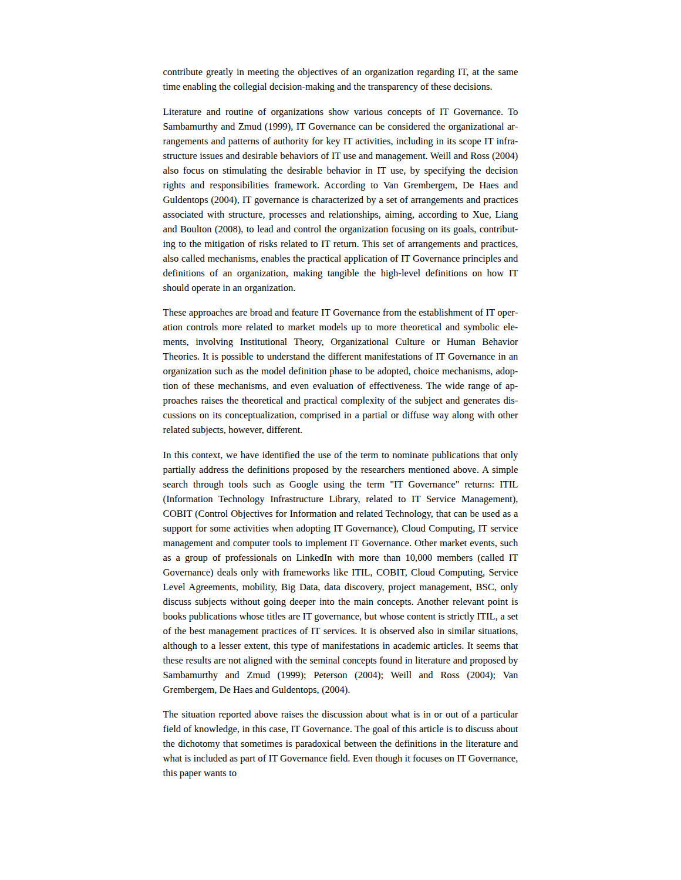contribute greatly in meeting the objectives of an organization regarding IT, at the same time enabling the collegial decision-making and the transparency of these decisions.
Literature and routine of organizations show various concepts of IT Governance. To Sambamurthy and Zmud (1999), IT Governance can be considered the organizational arrangements and patterns of authority for key IT activities, including in its scope IT infrastructure issues and desirable behaviors of IT use and management. Weill and Ross (2004) also focus on stimulating the desirable behavior in IT use, by specifying the decision rights and responsibilities framework. According to Van Grembergem, De Haes and Guldentops (2004), IT governance is characterized by a set of arrangements and practices associated with structure, processes and relationships, aiming, according to Xue, Liang and Boulton (2008), to lead and control the organization focusing on its goals, contributing to the mitigation of risks related to IT return. This set of arrangements and practices, also called mechanisms, enables the practical application of IT Governance principles and definitions of an organization, making tangible the high-level definitions on how IT should operate in an organization.
These approaches are broad and feature IT Governance from the establishment of IT operation controls more related to market models up to more theoretical and symbolic elements, involving Institutional Theory, Organizational Culture or Human Behavior Theories. It is possible to understand the different manifestations of IT Governance in an organization such as the model definition phase to be adopted, choice mechanisms, adoption of these mechanisms, and even evaluation of effectiveness. The wide range of approaches raises the theoretical and practical complexity of the subject and generates discussions on its conceptualization, comprised in a partial or diffuse way along with other related subjects, however, different.
In this context, we have identified the use of the term to nominate publications that only partially address the definitions proposed by the researchers mentioned above. A simple search through tools such as Google using the term "IT Governance" returns: ITIL (Information Technology Infrastructure Library, related to IT Service Management), COBIT (Control Objectives for Information and related Technology, that can be used as a support for some activities when adopting IT Governance), Cloud Computing, IT service management and computer tools to implement IT Governance. Other market events, such as a group of professionals on LinkedIn with more than 10,000 members (called IT Governance) deals only with frameworks like ITIL, COBIT, Cloud Computing, Service Level Agreements, mobility, Big Data, data discovery, project management, BSC, only discuss subjects without going deeper into the main concepts. Another relevant point is books publications whose titles are IT governance, but whose content is strictly ITIL, a set of the best management practices of IT services. It is observed also in similar situations, although to a lesser extent, this type of manifestations in academic articles. It seems that these results are not aligned with the seminal concepts found in literature and proposed by Sambamurthy and Zmud (1999); Peterson (2004); Weill and Ross (2004); Van Grembergem, De Haes and Guldentops, (2004).
The situation reported above raises the discussion about what is in or out of a particular field of knowledge, in this case, IT Governance. The goal of this article is to discuss about the dichotomy that sometimes is paradoxical between the definitions in the literature and what is included as part of IT Governance field. Even though it focuses on IT Governance, this paper wants to